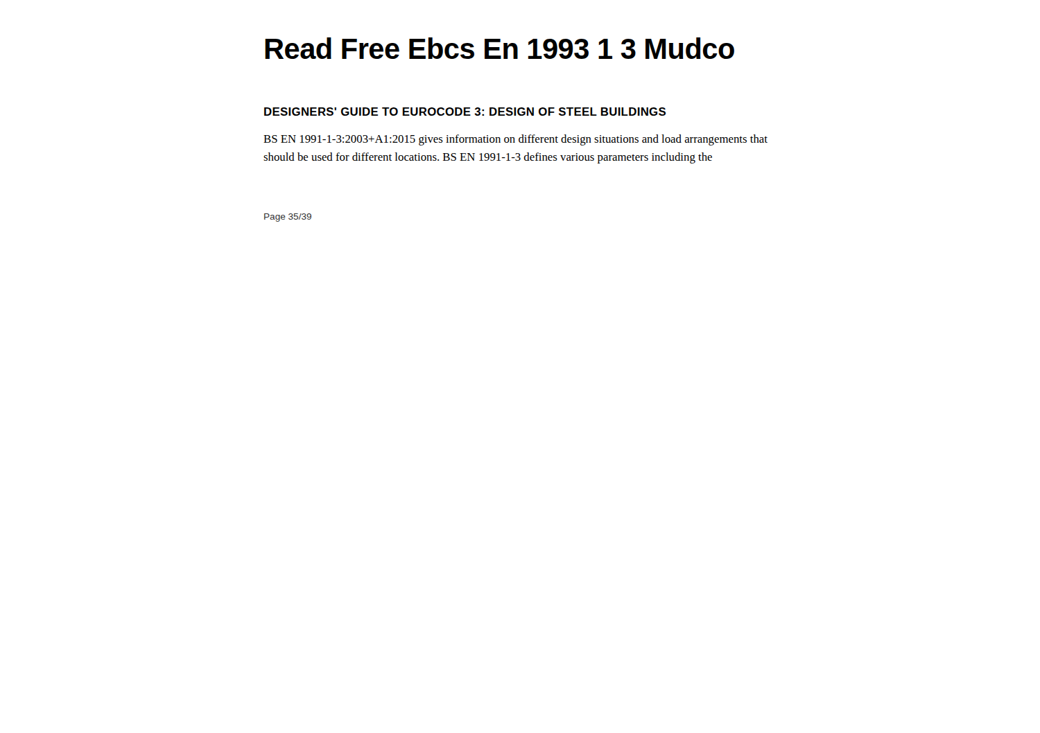Read Free Ebcs En 1993 1 3 Mudco
Designers' Guide to Eurocode 3: Design of Steel Buildings
BS EN 1991-1-3:2003+A1:2015 gives information on different design situations and load arrangements that should be used for different locations. BS EN 1991-1-3 defines various parameters including the
Page 35/39